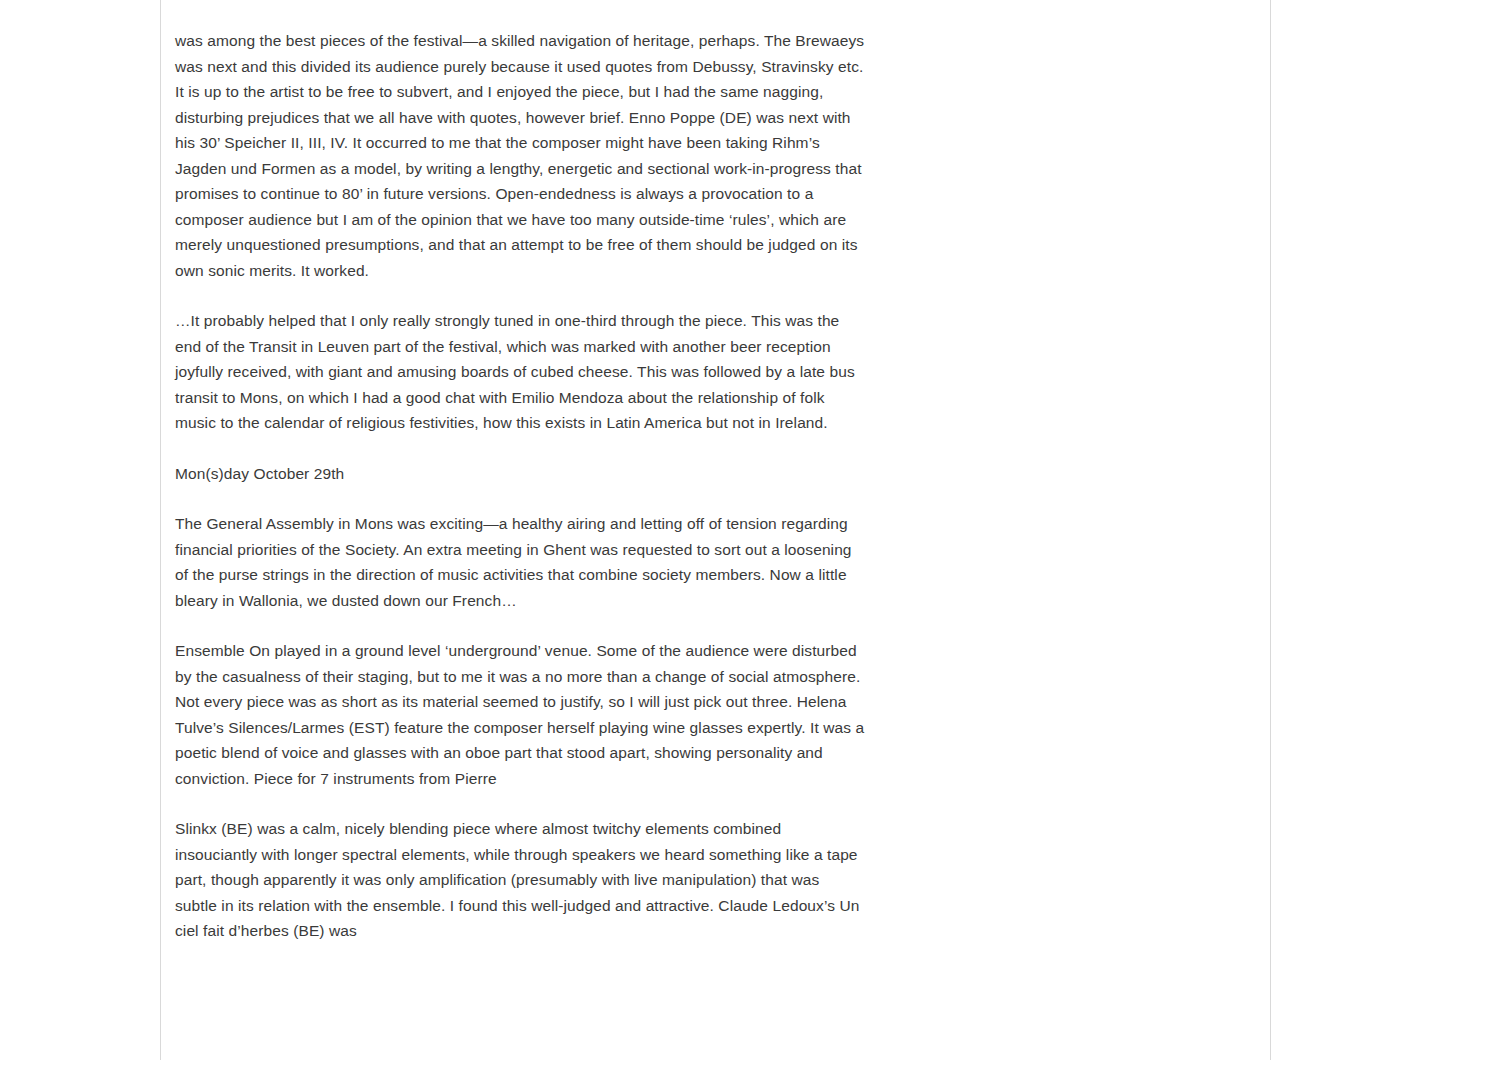was among the best pieces of the festival—a skilled navigation of heritage, perhaps. The Brewaeys was next and this divided its audience purely because it used quotes from Debussy, Stravinsky etc. It is up to the artist to be free to subvert, and I enjoyed the piece, but I had the same nagging, disturbing prejudices that we all have with quotes, however brief. Enno Poppe (DE) was next with his 30’ Speicher II, III, IV. It occurred to me that the composer might have been taking Rihm’s Jagden und Formen as a model, by writing a lengthy, energetic and sectional work-in-progress that promises to continue to 80’ in future versions. Open-endedness is always a provocation to a composer audience but I am of the opinion that we have too many outside-time ‘rules’, which are merely unquestioned presumptions, and that an attempt to be free of them should be judged on its own sonic merits. It worked.
…It probably helped that I only really strongly tuned in one-third through the piece. This was the end of the Transit in Leuven part of the festival, which was marked with another beer reception joyfully received, with giant and amusing boards of cubed cheese. This was followed by a late bus transit to Mons, on which I had a good chat with Emilio Mendoza about the relationship of folk music to the calendar of religious festivities, how this exists in Latin America but not in Ireland.
Mon(s)day October 29th
The General Assembly in Mons was exciting—a healthy airing and letting off of tension regarding financial priorities of the Society. An extra meeting in Ghent was requested to sort out a loosening of the purse strings in the direction of music activities that combine society members. Now a little bleary in Wallonia, we dusted down our French…
Ensemble On played in a ground level ‘underground’ venue. Some of the audience were disturbed by the casualness of their staging, but to me it was a no more than a change of social atmosphere. Not every piece was as short as its material seemed to justify, so I will just pick out three. Helena Tulve’s Silences/Larmes (EST) feature the composer herself playing wine glasses expertly. It was a poetic blend of voice and glasses with an oboe part that stood apart, showing personality and conviction. Piece for 7 instruments from Pierre
Slinkx (BE) was a calm, nicely blending piece where almost twitchy elements combined insouciantly with longer spectral elements, while through speakers we heard something like a tape part, though apparently it was only amplification (presumably with live manipulation) that was subtle in its relation with the ensemble. I found this well-judged and attractive. Claude Ledoux’s Un ciel fait d’herbes (BE) was